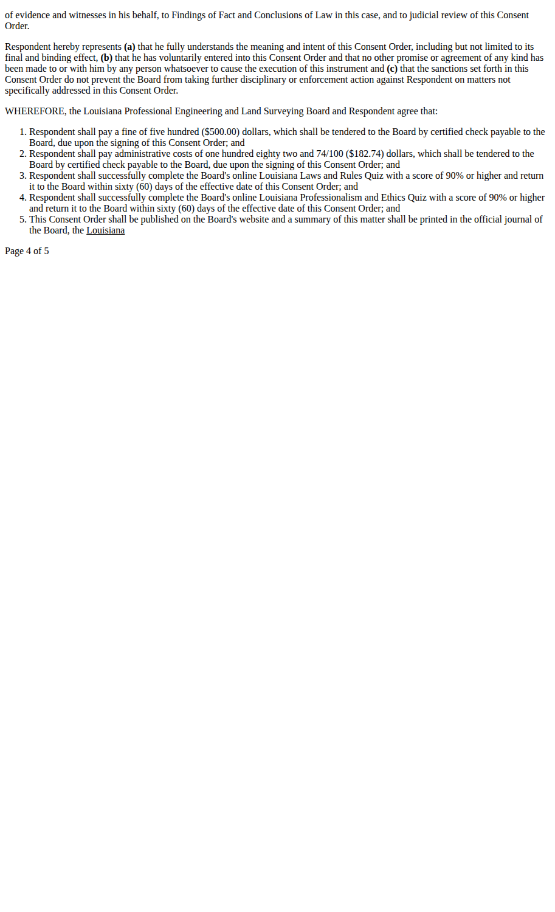of evidence and witnesses in his behalf, to Findings of Fact and Conclusions of Law in this case, and to judicial review of this Consent Order.
Respondent hereby represents (a) that he fully understands the meaning and intent of this Consent Order, including but not limited to its final and binding effect, (b) that he has voluntarily entered into this Consent Order and that no other promise or agreement of any kind has been made to or with him by any person whatsoever to cause the execution of this instrument and (c) that the sanctions set forth in this Consent Order do not prevent the Board from taking further disciplinary or enforcement action against Respondent on matters not specifically addressed in this Consent Order.
WHEREFORE, the Louisiana Professional Engineering and Land Surveying Board and Respondent agree that:
Respondent shall pay a fine of five hundred ($500.00) dollars, which shall be tendered to the Board by certified check payable to the Board, due upon the signing of this Consent Order; and
Respondent shall pay administrative costs of one hundred eighty two and 74/100 ($182.74) dollars, which shall be tendered to the Board by certified check payable to the Board, due upon the signing of this Consent Order; and
Respondent shall successfully complete the Board's online Louisiana Laws and Rules Quiz with a score of 90% or higher and return it to the Board within sixty (60) days of the effective date of this Consent Order; and
Respondent shall successfully complete the Board's online Louisiana Professionalism and Ethics Quiz with a score of 90% or higher and return it to the Board within sixty (60) days of the effective date of this Consent Order; and
This Consent Order shall be published on the Board's website and a summary of this matter shall be printed in the official journal of the Board, the Louisiana
Page 4 of 5